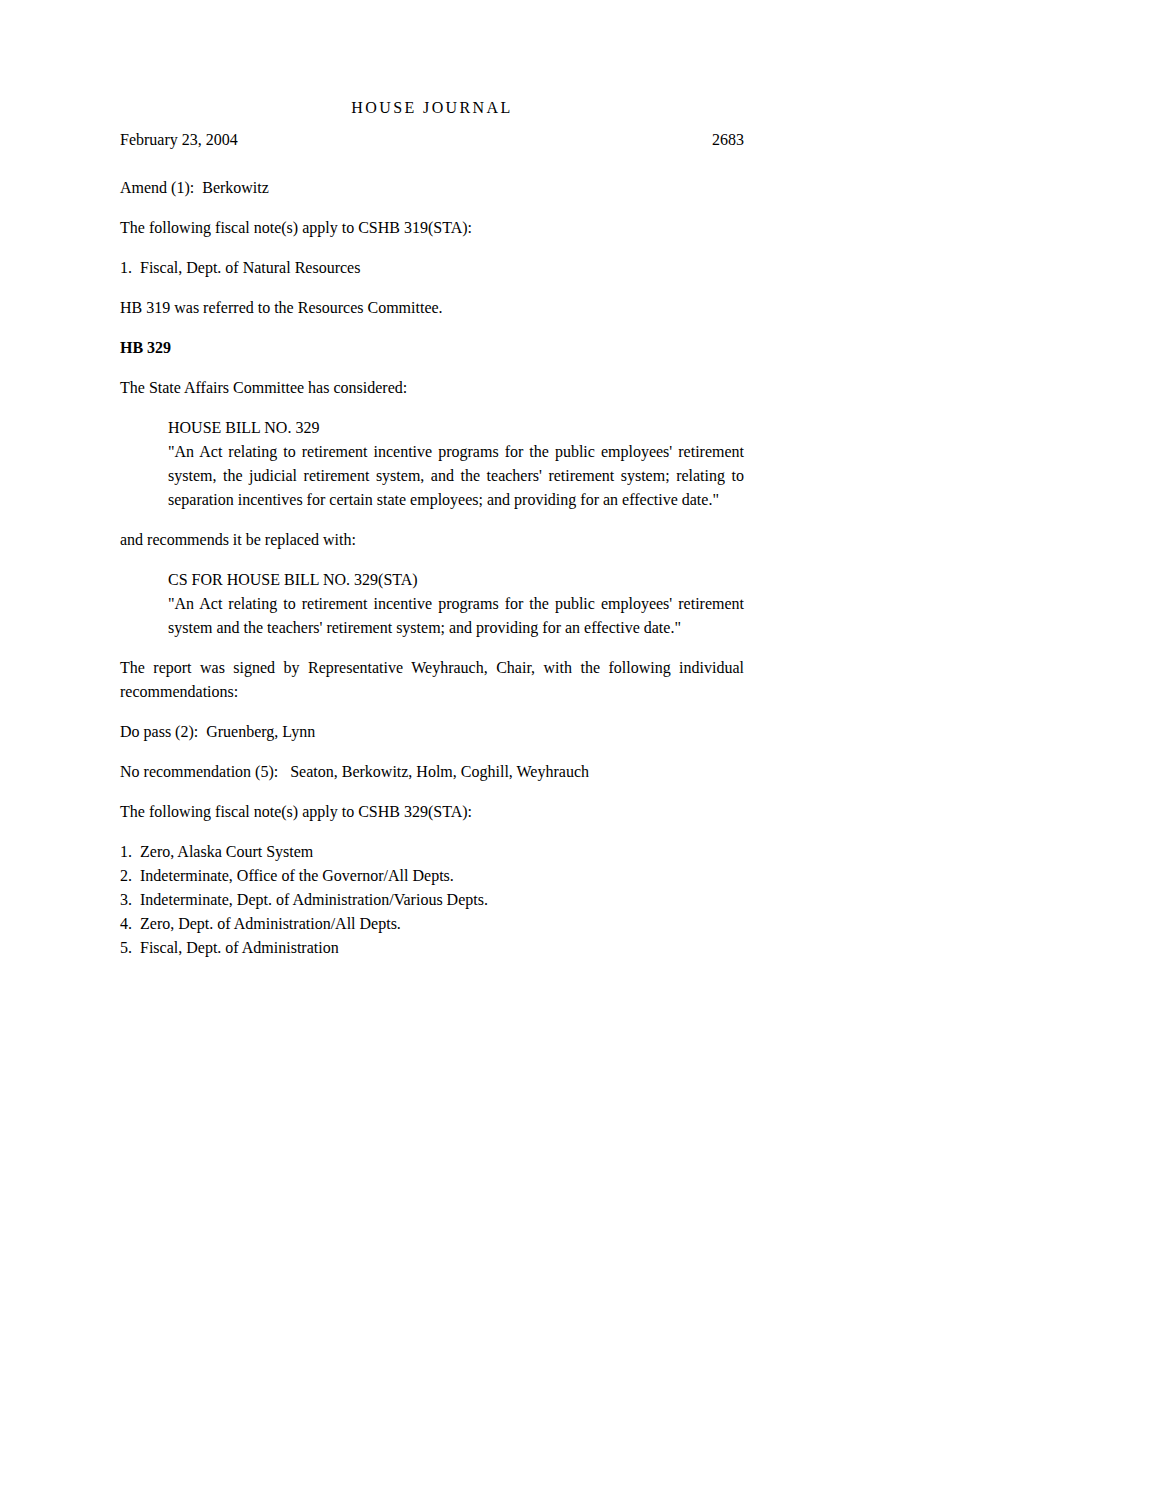HOUSE JOURNAL
February 23, 2004 2683
Amend (1): Berkowitz
The following fiscal note(s) apply to CSHB 319(STA):
1. Fiscal, Dept. of Natural Resources
HB 319 was referred to the Resources Committee.
HB 329
The State Affairs Committee has considered:
HOUSE BILL NO. 329
"An Act relating to retirement incentive programs for the public employees' retirement system, the judicial retirement system, and the teachers' retirement system; relating to separation incentives for certain state employees; and providing for an effective date."
and recommends it be replaced with:
CS FOR HOUSE BILL NO. 329(STA)
"An Act relating to retirement incentive programs for the public employees' retirement system and the teachers' retirement system; and providing for an effective date."
The report was signed by Representative Weyhrauch, Chair, with the following individual recommendations:
Do pass (2): Gruenberg, Lynn
No recommendation (5): Seaton, Berkowitz, Holm, Coghill, Weyhrauch
The following fiscal note(s) apply to CSHB 329(STA):
1. Zero, Alaska Court System
2. Indeterminate, Office of the Governor/All Depts.
3. Indeterminate, Dept. of Administration/Various Depts.
4. Zero, Dept. of Administration/All Depts.
5. Fiscal, Dept. of Administration